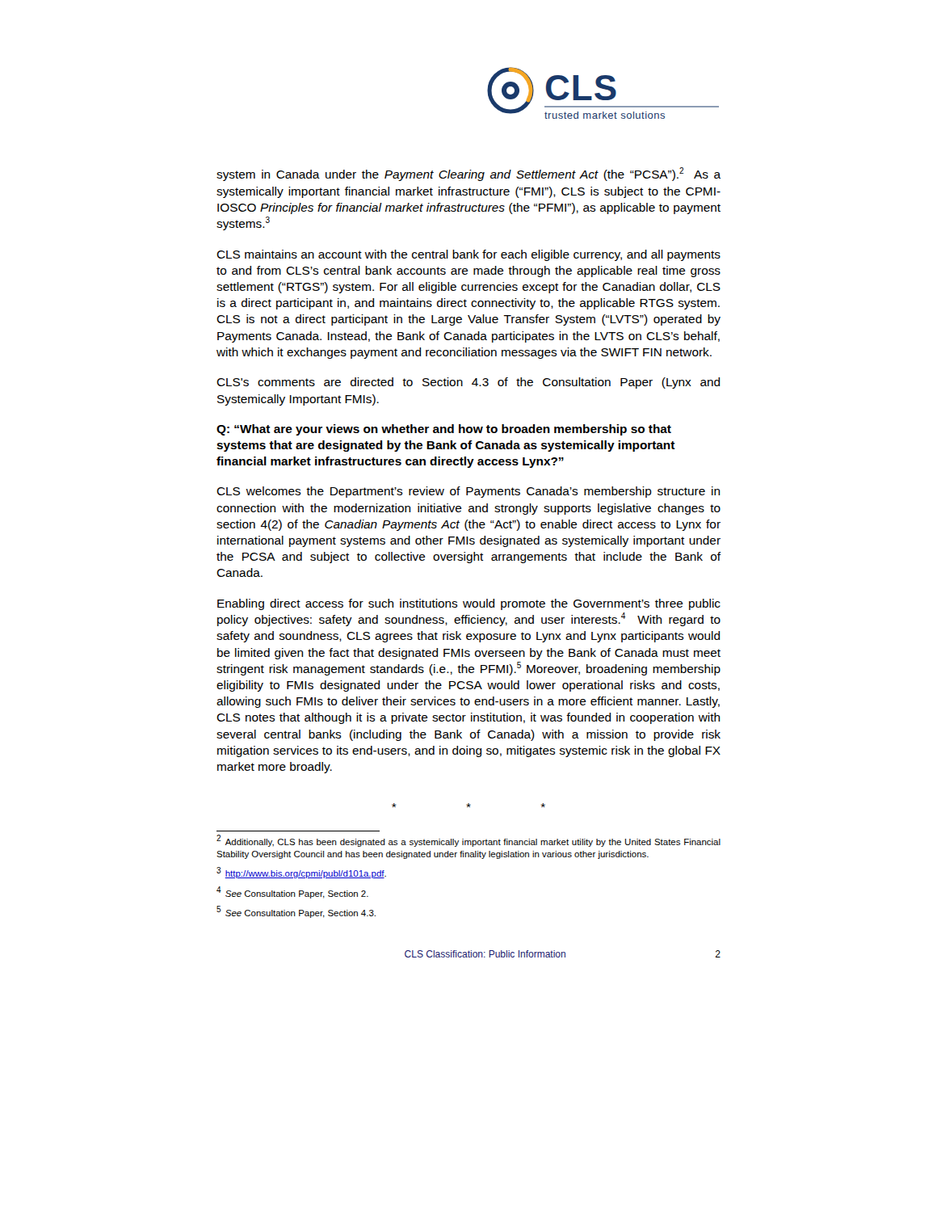CLS trusted market solutions
system in Canada under the Payment Clearing and Settlement Act (the “PCSA”).2 As a systemically important financial market infrastructure (“FMI”), CLS is subject to the CPMI-IOSCO Principles for financial market infrastructures (the “PFMI”), as applicable to payment systems.3
CLS maintains an account with the central bank for each eligible currency, and all payments to and from CLS’s central bank accounts are made through the applicable real time gross settlement (“RTGS”) system. For all eligible currencies except for the Canadian dollar, CLS is a direct participant in, and maintains direct connectivity to, the applicable RTGS system. CLS is not a direct participant in the Large Value Transfer System (“LVTS”) operated by Payments Canada. Instead, the Bank of Canada participates in the LVTS on CLS’s behalf, with which it exchanges payment and reconciliation messages via the SWIFT FIN network.
CLS's comments are directed to Section 4.3 of the Consultation Paper (Lynx and Systemically Important FMIs).
Q: “What are your views on whether and how to broaden membership so that systems that are designated by the Bank of Canada as systemically important financial market infrastructures can directly access Lynx?”
CLS welcomes the Department’s review of Payments Canada’s membership structure in connection with the modernization initiative and strongly supports legislative changes to section 4(2) of the Canadian Payments Act (the “Act”) to enable direct access to Lynx for international payment systems and other FMIs designated as systemically important under the PCSA and subject to collective oversight arrangements that include the Bank of Canada.
Enabling direct access for such institutions would promote the Government’s three public policy objectives: safety and soundness, efficiency, and user interests.4 With regard to safety and soundness, CLS agrees that risk exposure to Lynx and Lynx participants would be limited given the fact that designated FMIs overseen by the Bank of Canada must meet stringent risk management standards (i.e., the PFMI).5 Moreover, broadening membership eligibility to FMIs designated under the PCSA would lower operational risks and costs, allowing such FMIs to deliver their services to end-users in a more efficient manner. Lastly, CLS notes that although it is a private sector institution, it was founded in cooperation with several central banks (including the Bank of Canada) with a mission to provide risk mitigation services to its end-users, and in doing so, mitigates systemic risk in the global FX market more broadly.
* * *
2 Additionally, CLS has been designated as a systemically important financial market utility by the United States Financial Stability Oversight Council and has been designated under finality legislation in various other jurisdictions.
3 http://www.bis.org/cpmi/publ/d101a.pdf.
4 See Consultation Paper, Section 2.
5 See Consultation Paper, Section 4.3.
CLS Classification: Public Information
2